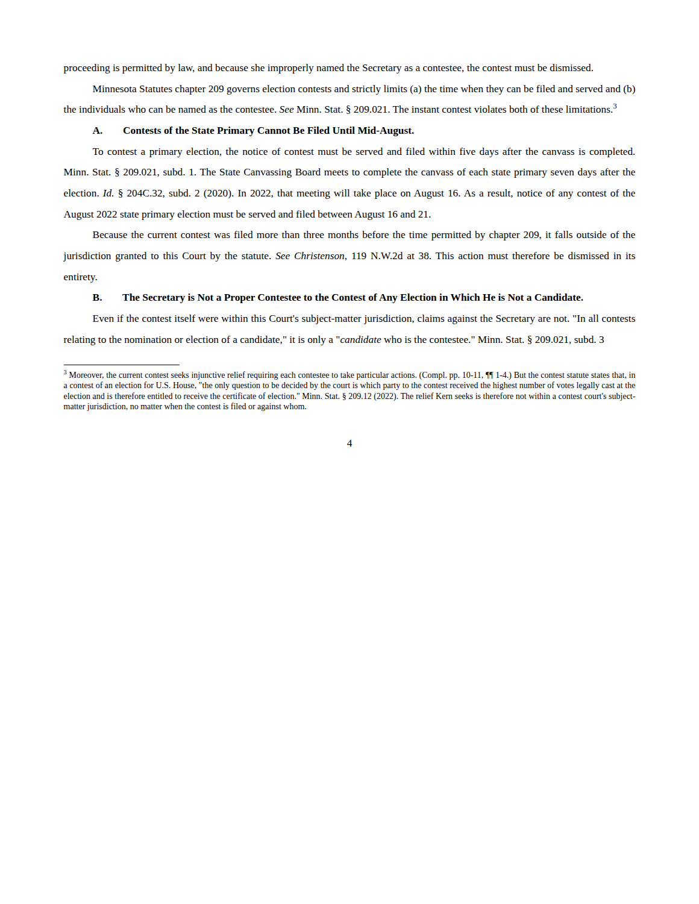proceeding is permitted by law, and because she improperly named the Secretary as a contestee, the contest must be dismissed.
Minnesota Statutes chapter 209 governs election contests and strictly limits (a) the time when they can be filed and served and (b) the individuals who can be named as the contestee. See Minn. Stat. § 209.021. The instant contest violates both of these limitations.3
A. Contests of the State Primary Cannot Be Filed Until Mid-August.
To contest a primary election, the notice of contest must be served and filed within five days after the canvass is completed. Minn. Stat. § 209.021, subd. 1. The State Canvassing Board meets to complete the canvass of each state primary seven days after the election. Id. § 204C.32, subd. 2 (2020). In 2022, that meeting will take place on August 16. As a result, notice of any contest of the August 2022 state primary election must be served and filed between August 16 and 21.
Because the current contest was filed more than three months before the time permitted by chapter 209, it falls outside of the jurisdiction granted to this Court by the statute. See Christenson, 119 N.W.2d at 38. This action must therefore be dismissed in its entirety.
B. The Secretary is Not a Proper Contestee to the Contest of Any Election in Which He is Not a Candidate.
Even if the contest itself were within this Court's subject-matter jurisdiction, claims against the Secretary are not. "In all contests relating to the nomination or election of a candidate," it is only a "candidate who is the contestee." Minn. Stat. § 209.021, subd. 3
3 Moreover, the current contest seeks injunctive relief requiring each contestee to take particular actions. (Compl. pp. 10-11, ¶¶ 1-4.) But the contest statute states that, in a contest of an election for U.S. House, "the only question to be decided by the court is which party to the contest received the highest number of votes legally cast at the election and is therefore entitled to receive the certificate of election." Minn. Stat. § 209.12 (2022). The relief Kern seeks is therefore not within a contest court's subject-matter jurisdiction, no matter when the contest is filed or against whom.
4